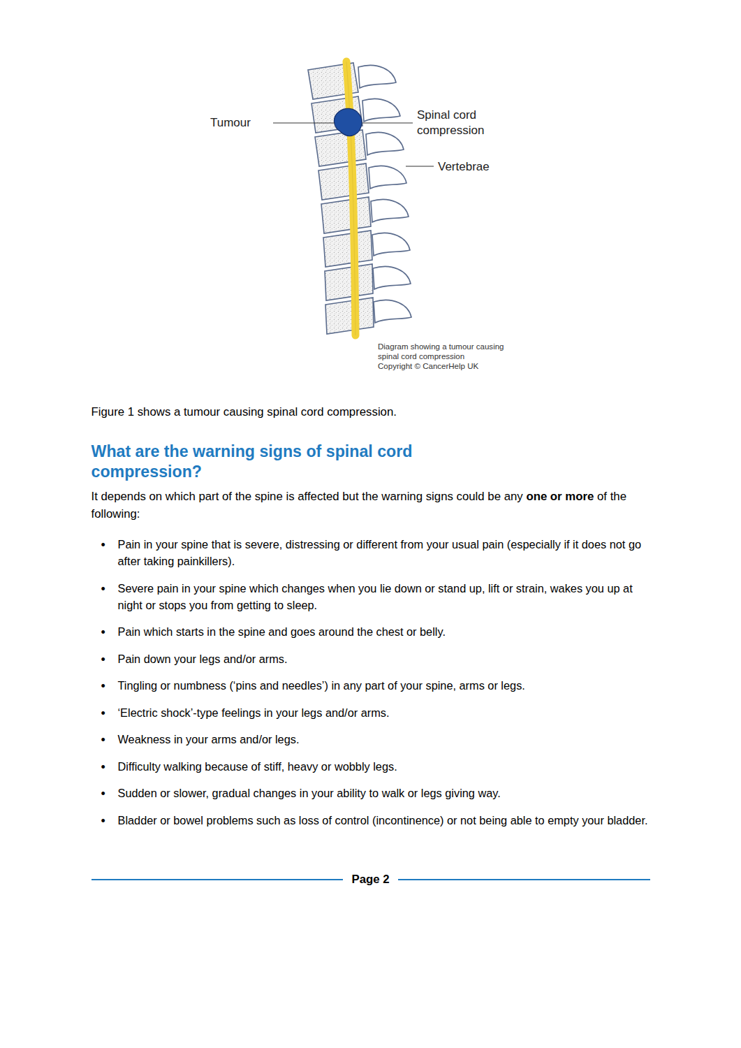Tumour Spinal cord compression Vertebrae Diagram showing a tumour causing spinal cord compression Copyright © CancerHelp UK
Figure 1 shows a tumour causing spinal cord compression.
What are the warning signs of spinal cord
compression?
It depends on which part of the spine is affected but the warning signs could be any one or more of the following:
Pain in your spine that is severe, distressing or different from your usual pain (especially if it does not go after taking painkillers).
Severe pain in your spine which changes when you lie down or stand up, lift or strain, wakes you up at night or stops you from getting to sleep.
Pain which starts in the spine and goes around the chest or belly.
Pain down your legs and/or arms.
Tingling or numbness (‘pins and needles’) in any part of your spine, arms or legs.
‘Electric shock’-type feelings in your legs and/or arms.
Weakness in your arms and/or legs.
Difficulty walking because of stiff, heavy or wobbly legs.
Sudden or slower, gradual changes in your ability to walk or legs giving way.
Bladder or bowel problems such as loss of control (incontinence) or not being able to empty your bladder.
Page 2